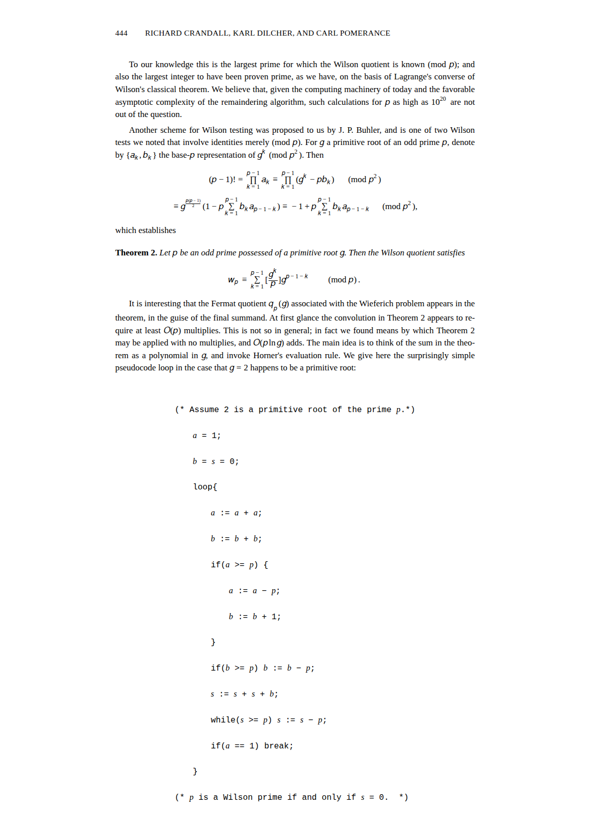444 RICHARD CRANDALL, KARL DILCHER, AND CARL POMERANCE
To our knowledge this is the largest prime for which the Wilson quotient is known (mod p); and also the largest integer to have been proven prime, as we have, on the basis of Lagrange's converse of Wilson's classical theorem. We believe that, given the computing machinery of today and the favorable asymptotic complexity of the remaindering algorithm, such calculations for p as high as 1020 are not out of the question.
Another scheme for Wilson testing was proposed to us by J. P. Buhler, and is one of two Wilson tests we noted that involve identities merely (mod p). For g a primitive root of an odd prime p, denote by {ak,bk} the base-p representation of gk (mod p2). Then
(p−1)! = ∏ k=1 p−1 ak ≡ ∏ k=1 p−1 (gk−pbk) (modp2)
≡ gp(p−1)2 ( 1−p ∑ k=1 p−1 bkap−1−k ) ≡ −1+p ∑ k=1 p−1 bkap−1−k (modp2),
which establishes
Theorem 2. Let p be an odd prime possessed of a primitive root g. Then the Wilson quotient satisfies
wp ≡ ∑ k=1 p−1 [ gkp ] gp−1−k (modp).
It is interesting that the Fermat quotient qp(g) associated with the Wieferich problem appears in the theorem, in the guise of the final summand. At first glance the convolution in Theorem 2 appears to require at least O(p) multiplies. This is not so in general; in fact we found means by which Theorem 2 may be applied with no multiplies, and O(plng) adds. The main idea is to think of the sum in the theorem as a polynomial in g, and invoke Horner's evaluation rule. We give here the surprisingly simple pseudocode loop in the case that g=2 happens to be a primitive root:
(* Assume 2 is a primitive root of the prime p.*)
a = 1;
b = s = 0;
loop{
a := a + a;
b := b + b;
if(a >= p) {
a := a − p;
b := b + 1;
}
if(b >= p) b := b − p;
s := s + s + b;
while(s >= p) s := s − p;
if(a == 1) break;
}
(* p is a Wilson prime if and only if s = 0. *)